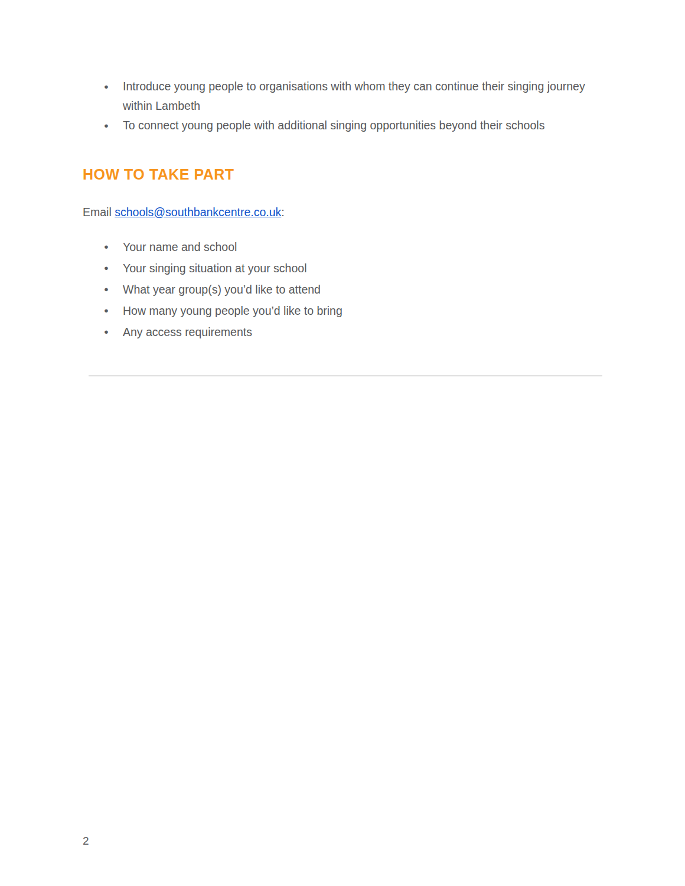Introduce young people to organisations with whom they can continue their singing journey within Lambeth
To connect young people with additional singing opportunities beyond their schools
How to take part
Email schools@southbankcentre.co.uk:
Your name and school
Your singing situation at your school
What year group(s) you’d like to attend
How many young people you’d like to bring
Any access requirements
2